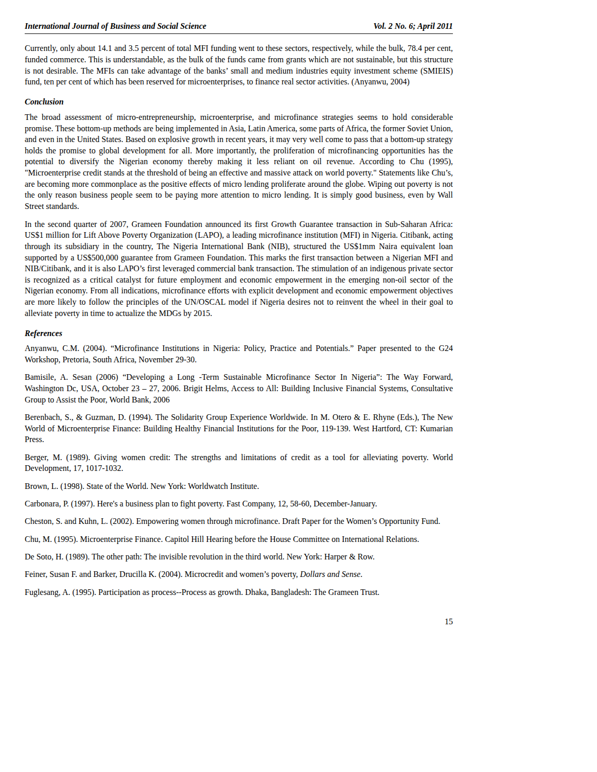International Journal of Business and Social Science
Vol. 2 No. 6; April 2011
Currently, only about 14.1 and 3.5 percent of total MFI funding went to these sectors, respectively, while the bulk, 78.4 per cent, funded commerce. This is understandable, as the bulk of the funds came from grants which are not sustainable, but this structure is not desirable. The MFIs can take advantage of the banks’ small and medium industries equity investment scheme (SMIEIS) fund, ten per cent of which has been reserved for microenterprises, to finance real sector activities. (Anyanwu, 2004)
Conclusion
The broad assessment of micro-entrepreneurship, microenterprise, and microfinance strategies seems to hold considerable promise. These bottom-up methods are being implemented in Asia, Latin America, some parts of Africa, the former Soviet Union, and even in the United States. Based on explosive growth in recent years, it may very well come to pass that a bottom-up strategy holds the promise to global development for all. More importantly, the proliferation of microfinancing opportunities has the potential to diversify the Nigerian economy thereby making it less reliant on oil revenue. According to Chu (1995), "Microenterprise credit stands at the threshold of being an effective and massive attack on world poverty." Statements like Chu’s, are becoming more commonplace as the positive effects of micro lending proliferate around the globe. Wiping out poverty is not the only reason business people seem to be paying more attention to micro lending. It is simply good business, even by Wall Street standards.
In the second quarter of 2007, Grameen Foundation announced its first Growth Guarantee transaction in Sub-Saharan Africa: US$1 million for Lift Above Poverty Organization (LAPO), a leading microfinance institution (MFI) in Nigeria. Citibank, acting through its subsidiary in the country, The Nigeria International Bank (NIB), structured the US$1mm Naira equivalent loan supported by a US$500,000 guarantee from Grameen Foundation. This marks the first transaction between a Nigerian MFI and NIB/Citibank, and it is also LAPO’s first leveraged commercial bank transaction. The stimulation of an indigenous private sector is recognized as a critical catalyst for future employment and economic empowerment in the emerging non-oil sector of the Nigerian economy. From all indications, microfinance efforts with explicit development and economic empowerment objectives are more likely to follow the principles of the UN/OSCAL model if Nigeria desires not to reinvent the wheel in their goal to alleviate poverty in time to actualize the MDGs by 2015.
References
Anyanwu, C.M. (2004). “Microfinance Institutions in Nigeria: Policy, Practice and Potentials.” Paper presented to the G24 Workshop, Pretoria, South Africa, November 29-30.
Bamisile, A. Sesan (2006) “Developing a Long -Term Sustainable Microfinance Sector In Nigeria”: The Way Forward, Washington Dc, USA, October 23 – 27, 2006. Brigit Helms, Access to All: Building Inclusive Financial Systems, Consultative Group to Assist the Poor, World Bank, 2006
Berenbach, S., & Guzman, D. (1994). The Solidarity Group Experience Worldwide. In M. Otero & E. Rhyne (Eds.), The New World of Microenterprise Finance: Building Healthy Financial Institutions for the Poor, 119-139. West Hartford, CT: Kumarian Press.
Berger, M. (1989). Giving women credit: The strengths and limitations of credit as a tool for alleviating poverty. World Development, 17, 1017-1032.
Brown, L. (1998). State of the World. New York: Worldwatch Institute.
Carbonara, P. (1997). Here's a business plan to fight poverty. Fast Company, 12, 58-60, December-January.
Cheston, S. and Kuhn, L. (2002). Empowering women through microfinance. Draft Paper for the Women’s Opportunity Fund.
Chu, M. (1995). Microenterprise Finance. Capitol Hill Hearing before the House Committee on International Relations.
De Soto, H. (1989). The other path: The invisible revolution in the third world. New York: Harper & Row.
Feiner, Susan F. and Barker, Drucilla K. (2004). Microcredit and women’s poverty, Dollars and Sense.
Fuglesang, A. (1995). Participation as process--Process as growth. Dhaka, Bangladesh: The Grameen Trust.
15